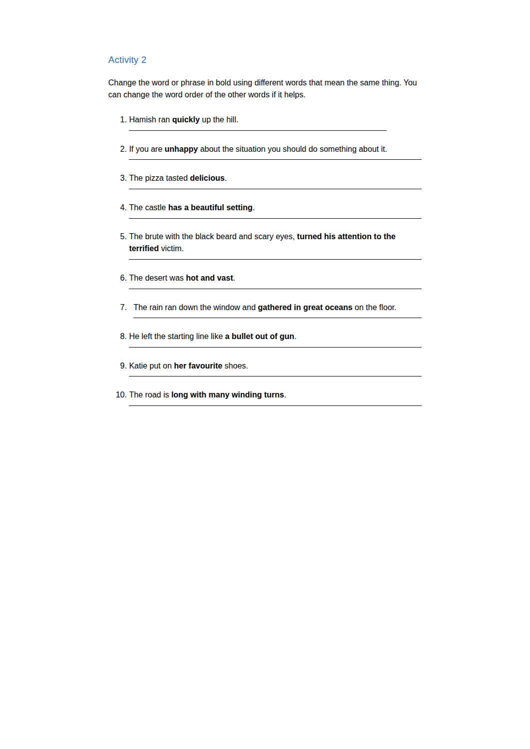Activity 2
Change the word or phrase in bold using different words that mean the same thing. You can change the word order of the other words if it helps.
Hamish ran quickly up the hill.
If you are unhappy about the situation you should do something about it.
The pizza tasted delicious.
The castle has a beautiful setting.
The brute with the black beard and scary eyes, turned his attention to the terrified victim.
The desert was hot and vast.
The rain ran down the window and gathered in great oceans on the floor.
He left the starting line like a bullet out of gun.
Katie put on her favourite shoes.
The road is long with many winding turns.